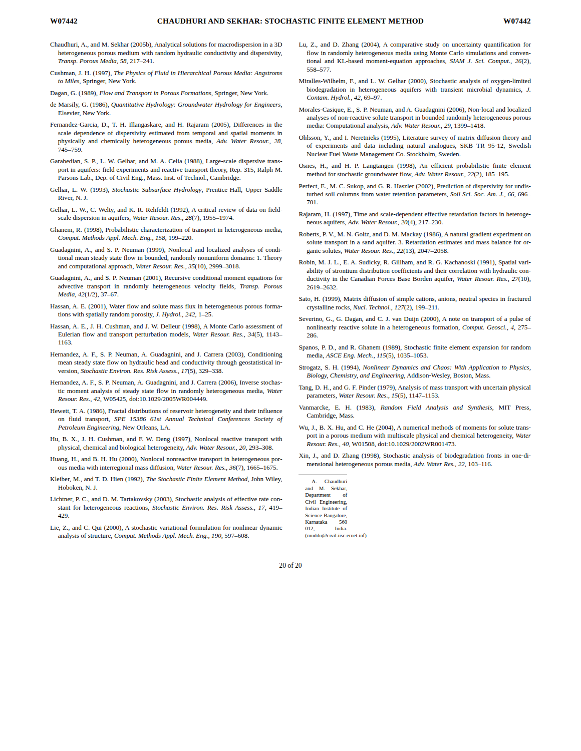W07442 Chaudhuri and Sekhar: Stochastic Finite Element Method W07442
Chaudhuri, A., and M. Sekhar (2005b), Analytical solutions for macrodispersion in a 3D heterogeneous porous medium with random hydraulic conductivity and dispersivity, Transp. Porous Media, 58, 217–241.
Cushman, J. H. (1997), The Physics of Fluid in Hierarchical Porous Media: Angstroms to Miles, Springer, New York.
Dagan, G. (1989), Flow and Transport in Porous Formations, Springer, New York.
de Marsily, G. (1986), Quantitative Hydrology: Groundwater Hydrology for Engineers, Elsevier, New York.
Fernandez-Garcia, D., T. H. Illangaskare, and H. Rajaram (2005), Differences in the scale dependence of dispersivity estimated from temporal and spatial moments in physically and chemically heterogeneous porous media, Adv. Water Resour., 28, 745–759.
Garabedian, S. P., L. W. Gelhar, and M. A. Celia (1988), Large-scale dispersive transport in aquifers: field experiments and reactive transport theory, Rep. 315, Ralph M. Parsons Lab., Dep. of Civil Eng., Mass. Inst. of Technol., Cambridge.
Gelhar, L. W. (1993), Stochastic Subsurface Hydrology, Prentice-Hall, Upper Saddle River, N. J.
Gelhar, L. W., C. Welty, and K. R. Rehfeldt (1992), A critical review of data on field-scale dispersion in aquifers, Water Resour. Res., 28(7), 1955–1974.
Ghanem, R. (1998), Probabilistic characterization of transport in heterogeneous media, Comput. Methods Appl. Mech. Eng., 158, 199–220.
Guadagnini, A., and S. P. Neuman (1999), Nonlocal and localized analyses of conditional mean steady state flow in bounded, randomly nonuniform domains: 1. Theory and computational approach, Water Resour. Res., 35(10), 2999–3018.
Guadagnini, A., and S. P. Neuman (2001), Recursive conditional moment equations for advective transport in randomly heterogeneous velocity fields, Transp. Porous Media, 42(1/2), 37–67.
Hassan, A. E. (2001), Water flow and solute mass flux in heterogeneous porous formations with spatially random porosity, J. Hydrol., 242, 1–25.
Hassan, A. E., J. H. Cushman, and J. W. Delleur (1998), A Monte Carlo assessment of Eulerian flow and transport perturbation models, Water Resour. Res., 34(5), 1143–1163.
Hernandez, A. F., S. P. Neuman, A. Guadagnini, and J. Carrera (2003), Conditioning mean steady state flow on hydraulic head and conductivity through geostatistical inversion, Stochastic Environ. Res. Risk Assess., 17(5), 329–338.
Hernandez, A. F., S. P. Neuman, A. Guadagnini, and J. Carrera (2006), Inverse stochastic moment analysis of steady state flow in randomly heterogeneous media, Water Resour. Res., 42, W05425, doi:10.1029/2005WR004449.
Hewett, T. A. (1986), Fractal distributions of reservoir heterogeneity and their influence on fluid transport, SPE 15386 61st Annual Technical Conferences Society of Petroleum Engineering, New Orleans, LA.
Hu, B. X., J. H. Cushman, and F. W. Deng (1997), Nonlocal reactive transport with physical, chemical and biological heterogeneity, Adv. Water Resour., 20, 293–308.
Huang, H., and B. H. Hu (2000), Nonlocal nonreactive transport in heterogeneous porous media with interregional mass diffusion, Water Resour. Res., 36(7), 1665–1675.
Kleiber, M., and T. D. Hien (1992), The Stochastic Finite Element Method, John Wiley, Hoboken, N. J.
Lichtner, P. C., and D. M. Tartakovsky (2003), Stochastic analysis of effective rate constant for heterogeneous reactions, Stochastic Environ. Res. Risk Assess., 17, 419–429.
Lie, Z., and C. Qui (2000), A stochastic variational formulation for nonlinear dynamic analysis of structure, Comput. Methods Appl. Mech. Eng., 190, 597–608.
Lu, Z., and D. Zhang (2004), A comparative study on uncertainty quantification for flow in randomly heterogeneous media using Monte Carlo simulations and conventional and KL-based moment-equation approaches, SIAM J. Sci. Comput., 26(2), 558–577.
Miralles-Wilhelm, F., and L. W. Gelhar (2000), Stochastic analysis of oxygen-limited biodegradation in heterogeneous aquifers with transient microbial dynamics, J. Contam. Hydrol., 42, 69–97.
Morales-Casique, E., S. P. Neuman, and A. Guadagnini (2006), Non-local and localized analyses of non-reactive solute transport in bounded randomly heterogeneous porous media: Computational analysis, Adv. Water Resour., 29, 1399–1418.
Ohlsson, Y., and I. Neretnieks (1995), Literature survey of matrix diffusion theory and of experiments and data including natural analogues, SKB TR 95-12, Swedish Nuclear Fuel Waste Management Co. Stockholm, Sweden.
Osnes, H., and H. P. Langtangen (1998), An efficient probabilistic finite element method for stochastic groundwater flow, Adv. Water Resour., 22(2), 185–195.
Perfect, E., M. C. Sukop, and G. R. Haszler (2002), Prediction of dispersivity for undisturbed soil columns from water retention parameters, Soil Sci. Soc. Am. J., 66, 696–701.
Rajaram, H. (1997), Time and scale-dependent effective retardation factors in heterogeneous aquifers, Adv. Water Resour., 20(4), 217–230.
Roberts, P. V., M. N. Goltz, and D. M. Mackay (1986), A natural gradient experiment on solute transport in a sand aquifer. 3. Retardation estimates and mass balance for organic solutes, Water Resour. Res., 22(13), 2047–2058.
Robin, M. J. L., E. A. Sudicky, R. Gillham, and R. G. Kachanoski (1991), Spatial variability of strontium distribution coefficients and their correlation with hydraulic conductivity in the Canadian Forces Base Borden aquifer, Water Resour. Res., 27(10), 2619–2632.
Sato, H. (1999), Matrix diffusion of simple cations, anions, neutral species in fractured crystalline rocks, Nucl. Technol., 127(2), 199–211.
Severino, G., G. Dagan, and C. J. van Duijn (2000), A note on transport of a pulse of nonlinearly reactive solute in a heterogeneous formation, Comput. Geosci., 4, 275–286.
Spanos, P. D., and R. Ghanem (1989), Stochastic finite element expansion for random media, ASCE Eng. Mech., 115(5), 1035–1053.
Strogatz, S. H. (1994), Nonlinear Dynamics and Chaos: With Application to Physics, Biology, Chemistry, and Engineering, Addison-Wesley, Boston, Mass.
Tang, D. H., and G. F. Pinder (1979), Analysis of mass transport with uncertain physical parameters, Water Resour. Res., 15(5), 1147–1153.
Vanmarcke, E. H. (1983), Random Field Analysis and Synthesis, MIT Press, Cambridge, Mass.
Wu, J., B. X. Hu, and C. He (2004), A numerical methods of moments for solute transport in a porous medium with multiscale physical and chemical heterogeneity, Water Resour. Res., 40, W01508, doi:10.1029/2002WR001473.
Xin, J., and D. Zhang (1998), Stochastic analysis of biodegradation fronts in one-dimensional heterogeneous porous media, Adv. Water Res., 22, 103–116.
A. Chaudhuri and M. Sekhar, Department of Civil Engineering, Indian Institute of Science Bangalore, Karnataka 560 012, India. (muddu@civil.iisc.ernet.inf)
20 of 20